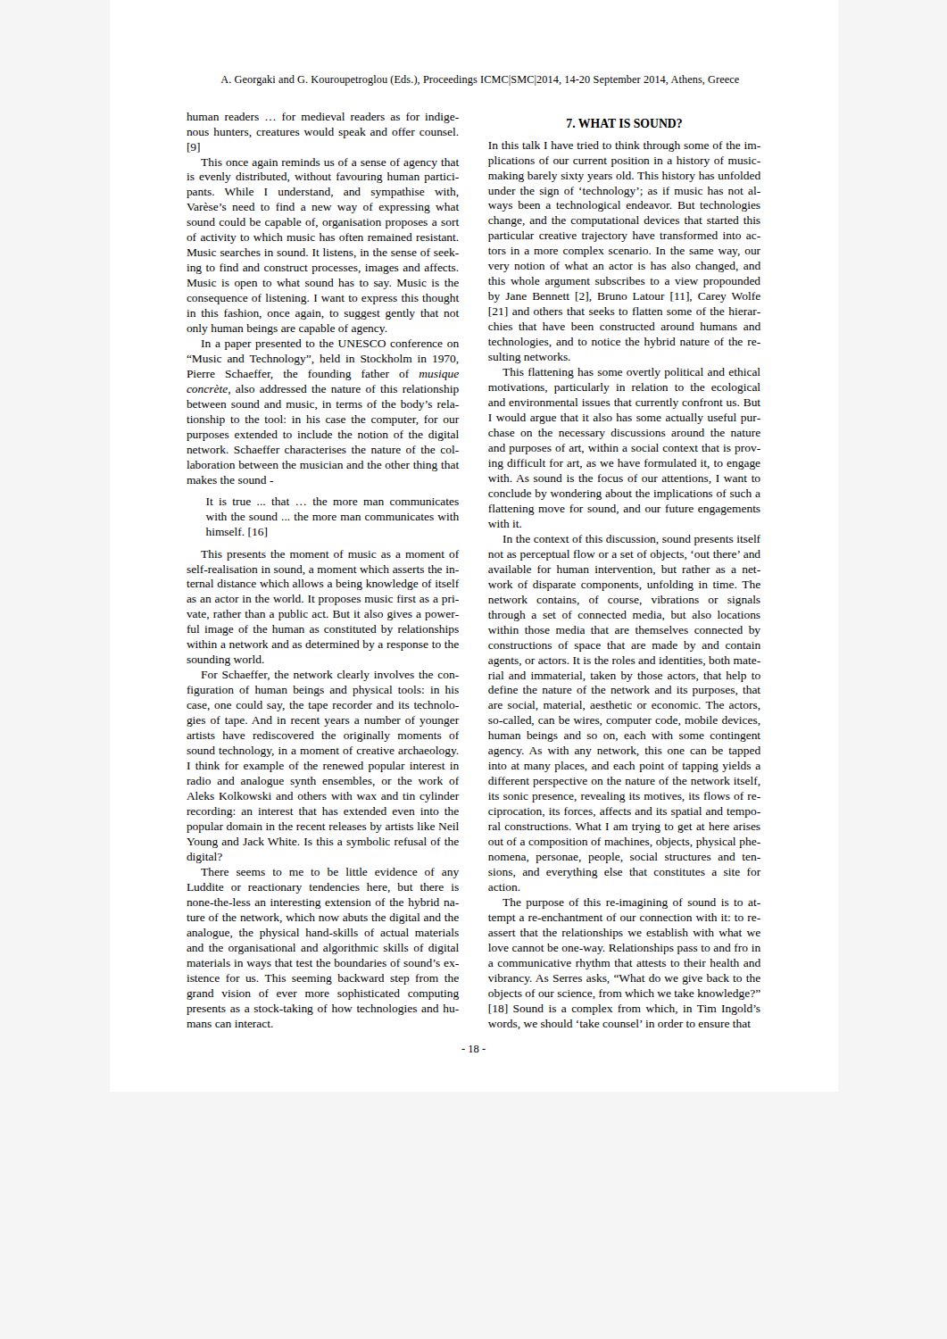A. Georgaki and G. Kouroupetroglou (Eds.), Proceedings ICMC|SMC|2014, 14-20 September 2014, Athens, Greece
human readers … for medieval readers as for indigenous hunters, creatures would speak and offer counsel. [9]
This once again reminds us of a sense of agency that is evenly distributed, without favouring human participants. While I understand, and sympathise with, Varèse’s need to find a new way of expressing what sound could be capable of, organisation proposes a sort of activity to which music has often remained resistant. Music searches in sound. It listens, in the sense of seeking to find and construct processes, images and affects. Music is open to what sound has to say. Music is the consequence of listening. I want to express this thought in this fashion, once again, to suggest gently that not only human beings are capable of agency.
In a paper presented to the UNESCO conference on “Music and Technology”, held in Stockholm in 1970, Pierre Schaeffer, the founding father of musique concrète, also addressed the nature of this relationship between sound and music, in terms of the body’s relationship to the tool: in his case the computer, for our purposes extended to include the notion of the digital network. Schaeffer characterises the nature of the collaboration between the musician and the other thing that makes the sound -
It is true ... that … the more man communicates with the sound ... the more man communicates with himself. [16]
This presents the moment of music as a moment of self-realisation in sound, a moment which asserts the internal distance which allows a being knowledge of itself as an actor in the world. It proposes music first as a private, rather than a public act. But it also gives a powerful image of the human as constituted by relationships within a network and as determined by a response to the sounding world.
For Schaeffer, the network clearly involves the configuration of human beings and physical tools: in his case, one could say, the tape recorder and its technologies of tape. And in recent years a number of younger artists have rediscovered the originally moments of sound technology, in a moment of creative archaeology. I think for example of the renewed popular interest in radio and analogue synth ensembles, or the work of Aleks Kolkowski and others with wax and tin cylinder recording: an interest that has extended even into the popular domain in the recent releases by artists like Neil Young and Jack White. Is this a symbolic refusal of the digital?
There seems to me to be little evidence of any Luddite or reactionary tendencies here, but there is none-the-less an interesting extension of the hybrid nature of the network, which now abuts the digital and the analogue, the physical hand-skills of actual materials and the organisational and algorithmic skills of digital materials in ways that test the boundaries of sound’s existence for us. This seeming backward step from the grand vision of ever more sophisticated computing presents as a stock-taking of how technologies and humans can interact.
7. What is sound?
In this talk I have tried to think through some of the implications of our current position in a history of music-making barely sixty years old. This history has unfolded under the sign of ‘technology’; as if music has not always been a technological endeavor. But technologies change, and the computational devices that started this particular creative trajectory have transformed into actors in a more complex scenario. In the same way, our very notion of what an actor is has also changed, and this whole argument subscribes to a view propounded by Jane Bennett [2], Bruno Latour [11], Carey Wolfe [21] and others that seeks to flatten some of the hierarchies that have been constructed around humans and technologies, and to notice the hybrid nature of the resulting networks.
This flattening has some overtly political and ethical motivations, particularly in relation to the ecological and environmental issues that currently confront us. But I would argue that it also has some actually useful purchase on the necessary discussions around the nature and purposes of art, within a social context that is proving difficult for art, as we have formulated it, to engage with. As sound is the focus of our attentions, I want to conclude by wondering about the implications of such a flattening move for sound, and our future engagements with it.
In the context of this discussion, sound presents itself not as perceptual flow or a set of objects, ‘out there’ and available for human intervention, but rather as a network of disparate components, unfolding in time. The network contains, of course, vibrations or signals through a set of connected media, but also locations within those media that are themselves connected by constructions of space that are made by and contain agents, or actors. It is the roles and identities, both material and immaterial, taken by those actors, that help to define the nature of the network and its purposes, that are social, material, aesthetic or economic. The actors, so-called, can be wires, computer code, mobile devices, human beings and so on, each with some contingent agency. As with any network, this one can be tapped into at many places, and each point of tapping yields a different perspective on the nature of the network itself, its sonic presence, revealing its motives, its flows of reciprocation, its forces, affects and its spatial and temporal constructions. What I am trying to get at here arises out of a composition of machines, objects, physical phenomena, personae, people, social structures and tensions, and everything else that constitutes a site for action.
The purpose of this re-imagining of sound is to attempt a re-enchantment of our connection with it: to reassert that the relationships we establish with what we love cannot be one-way. Relationships pass to and fro in a communicative rhythm that attests to their health and vibrancy. As Serres asks, “What do we give back to the objects of our science, from which we take knowledge?” [18] Sound is a complex from which, in Tim Ingold’s words, we should ‘take counsel’ in order to ensure that
- 18 -